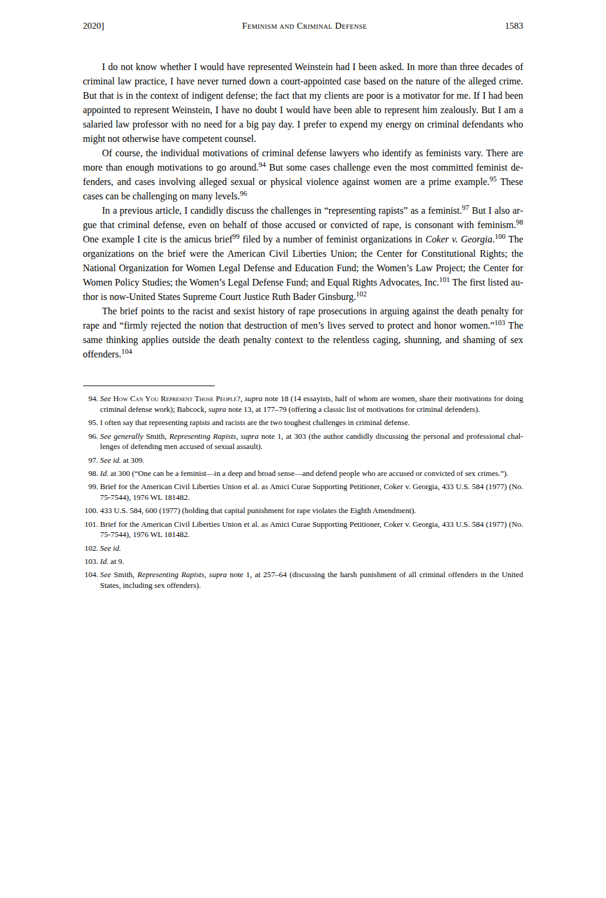2020] Feminism and Criminal Defense 1583
I do not know whether I would have represented Weinstein had I been asked. In more than three decades of criminal law practice, I have never turned down a court-appointed case based on the nature of the alleged crime. But that is in the context of indigent defense; the fact that my clients are poor is a motivator for me. If I had been appointed to represent Weinstein, I have no doubt I would have been able to represent him zealously. But I am a salaried law professor with no need for a big pay day. I prefer to expend my energy on criminal defendants who might not otherwise have competent counsel.
Of course, the individual motivations of criminal defense lawyers who identify as feminists vary. There are more than enough motivations to go around.94 But some cases challenge even the most committed feminist defenders, and cases involving alleged sexual or physical violence against women are a prime example.95 These cases can be challenging on many levels.96
In a previous article, I candidly discuss the challenges in “representing rapists” as a feminist.97 But I also argue that criminal defense, even on behalf of those accused or convicted of rape, is consonant with feminism.98 One example I cite is the amicus brief99 filed by a number of feminist organizations in Coker v. Georgia.100 The organizations on the brief were the American Civil Liberties Union; the Center for Constitutional Rights; the National Organization for Women Legal Defense and Education Fund; the Women’s Law Project; the Center for Women Policy Studies; the Women’s Legal Defense Fund; and Equal Rights Advocates, Inc.101 The first listed author is now-United States Supreme Court Justice Ruth Bader Ginsburg.102
The brief points to the racist and sexist history of rape prosecutions in arguing against the death penalty for rape and “firmly rejected the notion that destruction of men’s lives served to protect and honor women.”103 The same thinking applies outside the death penalty context to the relentless caging, shunning, and shaming of sex offenders.104
See How Can You Represent Those People?, supra note 18 (14 essayists, half of whom are women, share their motivations for doing criminal defense work); Babcock, supra note 13, at 177–79 (offering a classic list of motivations for criminal defenders).
I often say that representing rapists and racists are the two toughest challenges in criminal defense.
See generally Smith, Representing Rapists, supra note 1, at 303 (the author candidly discussing the personal and professional challenges of defending men accused of sexual assault).
See id. at 309.
Id. at 300 (“One can be a feminist—in a deep and broad sense—and defend people who are accused or convicted of sex crimes.”).
Brief for the American Civil Liberties Union et al. as Amici Curae Supporting Petitioner, Coker v. Georgia, 433 U.S. 584 (1977) (No. 75-7544), 1976 WL 181482.
433 U.S. 584, 600 (1977) (holding that capital punishment for rape violates the Eighth Amendment).
Brief for the American Civil Liberties Union et al. as Amici Curae Supporting Petitioner, Coker v. Georgia, 433 U.S. 584 (1977) (No. 75-7544), 1976 WL 181482.
See id.
Id. at 9.
See Smith, Representing Rapists, supra note 1, at 257–64 (discussing the harsh punishment of all criminal offenders in the United States, including sex offenders).